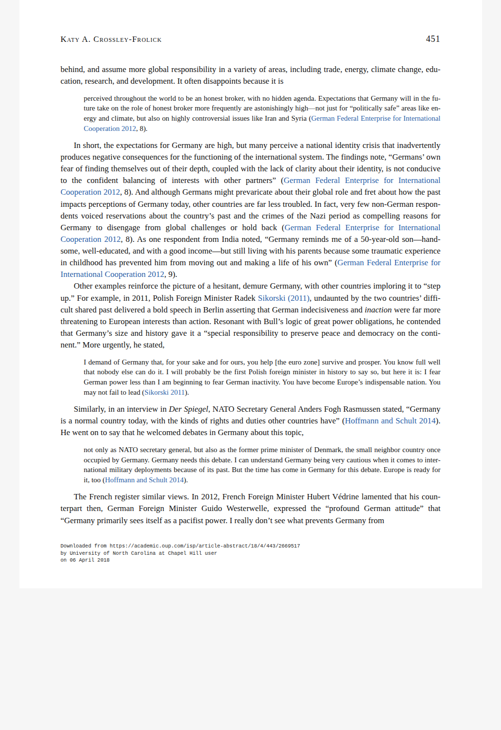Katy A. Crossley-Frolick 451
behind, and assume more global responsibility in a variety of areas, including trade, energy, climate change, education, research, and development. It often disappoints because it is
perceived throughout the world to be an honest broker, with no hidden agenda. Expectations that Germany will in the future take on the role of honest broker more frequently are astonishingly high—not just for “politically safe” areas like energy and climate, but also on highly controversial issues like Iran and Syria (German Federal Enterprise for International Cooperation 2012, 8).
In short, the expectations for Germany are high, but many perceive a national identity crisis that inadvertently produces negative consequences for the functioning of the international system. The findings note, “Germans’ own fear of finding themselves out of their depth, coupled with the lack of clarity about their identity, is not conducive to the confident balancing of interests with other partners” (German Federal Enterprise for International Cooperation 2012, 8). And although Germans might prevaricate about their global role and fret about how the past impacts perceptions of Germany today, other countries are far less troubled. In fact, very few non-German respondents voiced reservations about the country’s past and the crimes of the Nazi period as compelling reasons for Germany to disengage from global challenges or hold back (German Federal Enterprise for International Cooperation 2012, 8). As one respondent from India noted, “Germany reminds me of a 50-year-old son—handsome, well-educated, and with a good income—but still living with his parents because some traumatic experience in childhood has prevented him from moving out and making a life of his own” (German Federal Enterprise for International Cooperation 2012, 9).
Other examples reinforce the picture of a hesitant, demure Germany, with other countries imploring it to “step up.” For example, in 2011, Polish Foreign Minister Radek Sikorski (2011), undaunted by the two countries’ difficult shared past delivered a bold speech in Berlin asserting that German indecisiveness and inaction were far more threatening to European interests than action. Resonant with Bull’s logic of great power obligations, he contended that Germany’s size and history gave it a “special responsibility to preserve peace and democracy on the continent.” More urgently, he stated,
I demand of Germany that, for your sake and for ours, you help [the euro zone] survive and prosper. You know full well that nobody else can do it. I will probably be the first Polish foreign minister in history to say so, but here it is: I fear German power less than I am beginning to fear German inactivity. You have become Europe’s indispensable nation. You may not fail to lead (Sikorski 2011).
Similarly, in an interview in Der Spiegel, NATO Secretary General Anders Fogh Rasmussen stated, “Germany is a normal country today, with the kinds of rights and duties other countries have” (Hoffmann and Schult 2014). He went on to say that he welcomed debates in Germany about this topic,
not only as NATO secretary general, but also as the former prime minister of Denmark, the small neighbor country once occupied by Germany. Germany needs this debate. I can understand Germany being very cautious when it comes to international military deployments because of its past. But the time has come in Germany for this debate. Europe is ready for it, too (Hoffmann and Schult 2014).
The French register similar views. In 2012, French Foreign Minister Hubert Védrine lamented that his counterpart then, German Foreign Minister Guido Westerwelle, expressed the “profound German attitude” that “Germany primarily sees itself as a pacifist power. I really don’t see what prevents Germany from
Downloaded from https://academic.oup.com/isp/article-abstract/18/4/443/2669517
by University of North Carolina at Chapel Hill user
on 06 April 2018